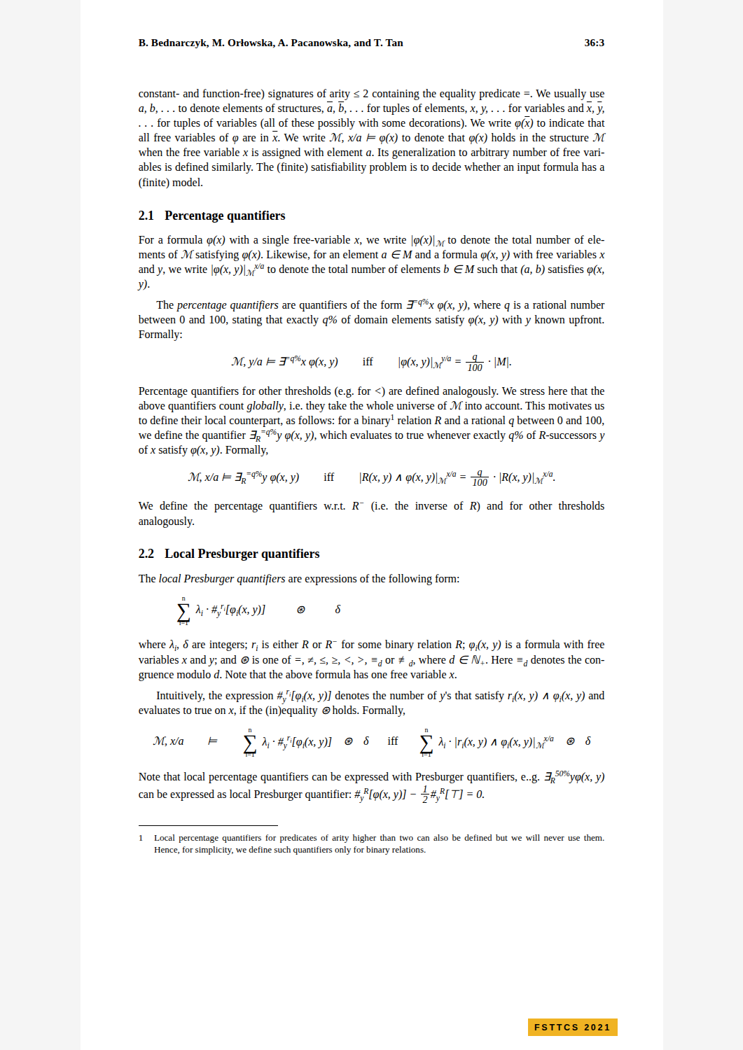B. Bednarczyk, M. Orłowska, A. Pacanowska, and T. Tan 36:3
constant- and function-free) signatures of arity ≤ 2 containing the equality predicate =. We usually use a, b, . . . to denote elements of structures, a, b, . . . for tuples of elements, x, y, . . . for variables and x, y, . . . for tuples of variables (all of these possibly with some decorations). We write φ(x) to indicate that all free variables of φ are in x. We write ℳ, x/a ⊨ φ(x) to denote that φ(x) holds in the structure ℳ when the free variable x is assigned with element a. Its generalization to arbitrary number of free variables is defined similarly. The (finite) satisfiability problem is to decide whether an input formula has a (finite) model.
2.1 Percentage quantifiers
For a formula φ(x) with a single free-variable x, we write |φ(x)|ℳ to denote the total number of elements of ℳ satisfying φ(x). Likewise, for an element a ∈ M and a formula φ(x, y) with free variables x and y, we write |φ(x, y)|ℳx/a to denote the total number of elements b ∈ M such that (a, b) satisfies φ(x, y).
The percentage quantifiers are quantifiers of the form ∃=q%x φ(x, y), where q is a rational number between 0 and 100, stating that exactly q% of domain elements satisfy φ(x, y) with y known upfront. Formally:
ℳ, y/a ⊨ ∃=q%x φ(x, y) iff|φ(x, y)|ℳy/a = q 100 · |M|.
Percentage quantifiers for other thresholds (e.g. for <) are defined analogously. We stress here that the above quantifiers count globally, i.e. they take the whole universe of ℳ into account. This motivates us to define their local counterpart, as follows: for a binary1 relation R and a rational q between 0 and 100, we define the quantifier ∃R=q%y φ(x, y), which evaluates to true whenever exactly q% of R-successors y of x satisfy φ(x, y). Formally,
ℳ, x/a ⊨ ∃R=q%y φ(x, y) iff|R(x, y) ∧ φ(x, y)|ℳx/a = q 100 · |R(x, y)|ℳx/a.
We define the percentage quantifiers w.r.t. R− (i.e. the inverse of R) and for other thresholds analogously.
2.2 Local Presburger quantifiers
The local Presburger quantifiers are expressions of the following form:
n∑i=1 λi · #yri[φi(x, y)] ⊛ δ
where λi, δ are integers; ri is either R or R− for some binary relation R; φi(x, y) is a formula with free variables x and y; and ⊛ is one of =, ≠, ≤, ≥, <, >, ≡d or ≢d, where d ∈ ℕ+. Here ≡d denotes the congruence modulo d. Note that the above formula has one free variable x.
Intuitively, the expression #yri[φi(x, y)] denotes the number of y's that satisfy ri(x, y) ∧ φi(x, y) and evaluates to true on x, if the (in)equality ⊛ holds. Formally,
ℳ, x/a ⊨ n∑i=1 λi · #yri[φi(x, y)] ⊛ δ iff n∑i=1 λi · |ri(x, y) ∧ φi(x, y)|ℳx/a ⊛ δ
Note that local percentage quantifiers can be expressed with Presburger quantifiers, e..g. ∃R50%yφ(x, y) can be expressed as local Presburger quantifier: #yR[φ(x, y)] − 12#yR[⊤] = 0.
1 Local percentage quantifiers for predicates of arity higher than two can also be defined but we will never use them. Hence, for simplicity, we define such quantifiers only for binary relations.
FSTTCS 2021